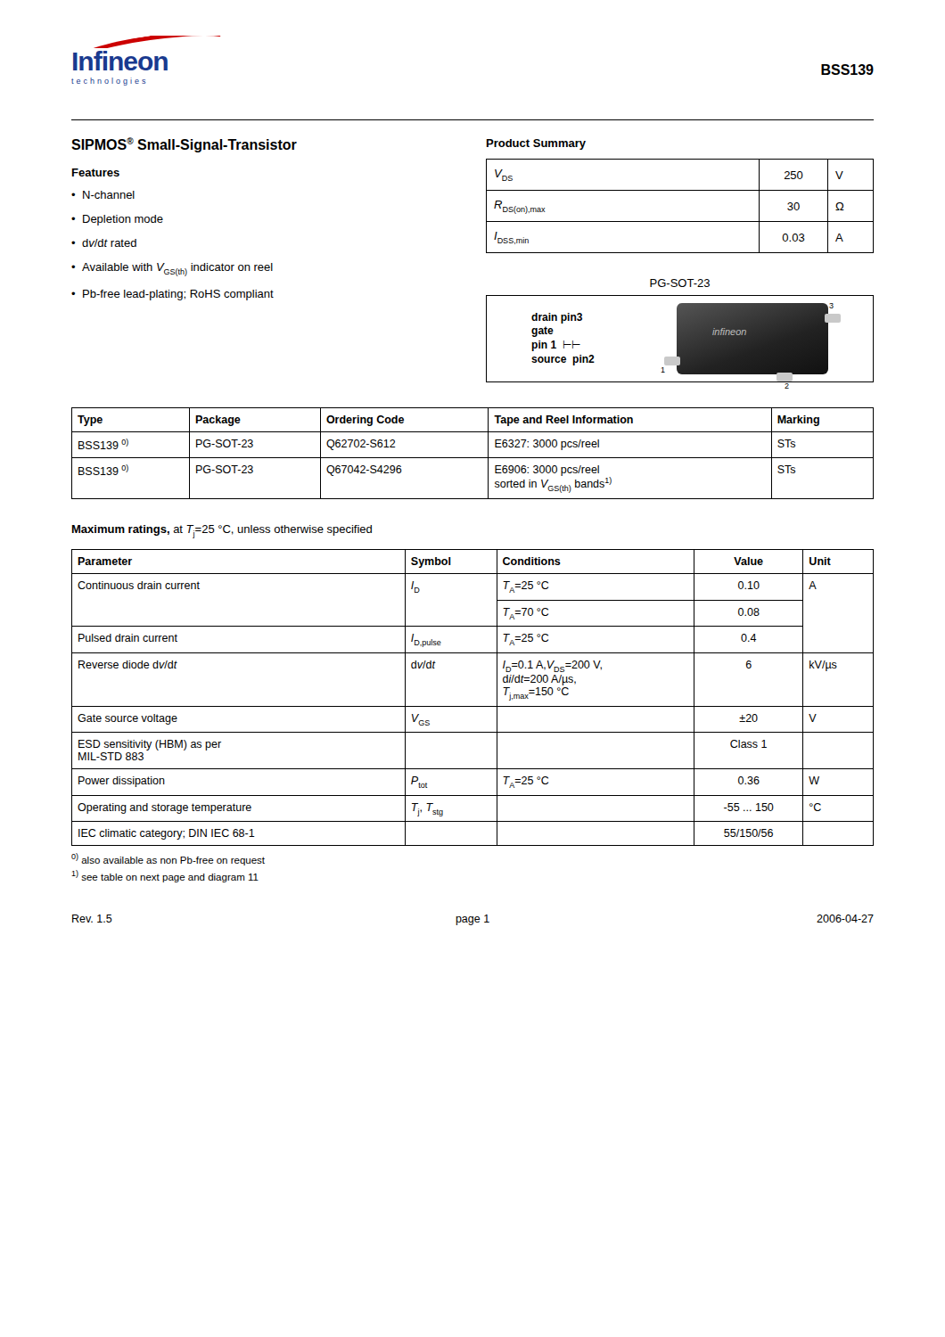Infineon
technologies
BSS139
SIPMOS® Small-Signal-Transistor
Features
N-channel
Depletion mode
dv/dt rated
Available with VGS(th) indicator on reel
Pb-free lead-plating; RoHS compliant
Product Summary
| V DS | 250 | V |
| R DS(on),max | 30 | Ω |
| I DSS,min | 0.03 | A |
PG-SOT-23
drain pin3
gate
pin 1 ⊢⊢
source pin2
1 2 3 infineon
| Type | Package | Ordering Code | Tape and Reel Information | Marking |
| --- | --- | --- | --- | --- |
| BSS139 0) | PG-SOT-23 | Q62702-S612 | E6327: 3000 pcs/reel | STs |
| BSS139 0) | PG-SOT-23 | Q67042-S4296 | E6906: 3000 pcs/reel sorted in V GS(th) bands 1) | STs |
Maximum ratings, at Tj=25 °C, unless otherwise specified
| Parameter | Symbol | Conditions | Value | Unit |
| --- | --- | --- | --- | --- |
| Continuous drain current | I D | T A =25 °C | 0.10 | A |
| T A =70 °C | 0.08 |
| Pulsed drain current | I D,pulse | T A =25 °C | 0.4 |
| Reverse diode d v /d t | d v /d t | I D =0.1 A, V DS =200 V, d i /d t =200 A/µs, T j,max =150 °C | 6 | kV/µs |
| Gate source voltage | V GS | | ±20 | V |
| ESD sensitivity (HBM) as per MIL-STD 883 | | | Class 1 | |
| Power dissipation | P tot | T A =25 °C | 0.36 | W |
| Operating and storage temperature | T j , T stg | | -55 ... 150 | °C |
| IEC climatic category; DIN IEC 68-1 | | | 55/150/56 | |
0) also available as non Pb-free on request
1) see table on next page and diagram 11
Rev. 1.5
page 1
2006-04-27